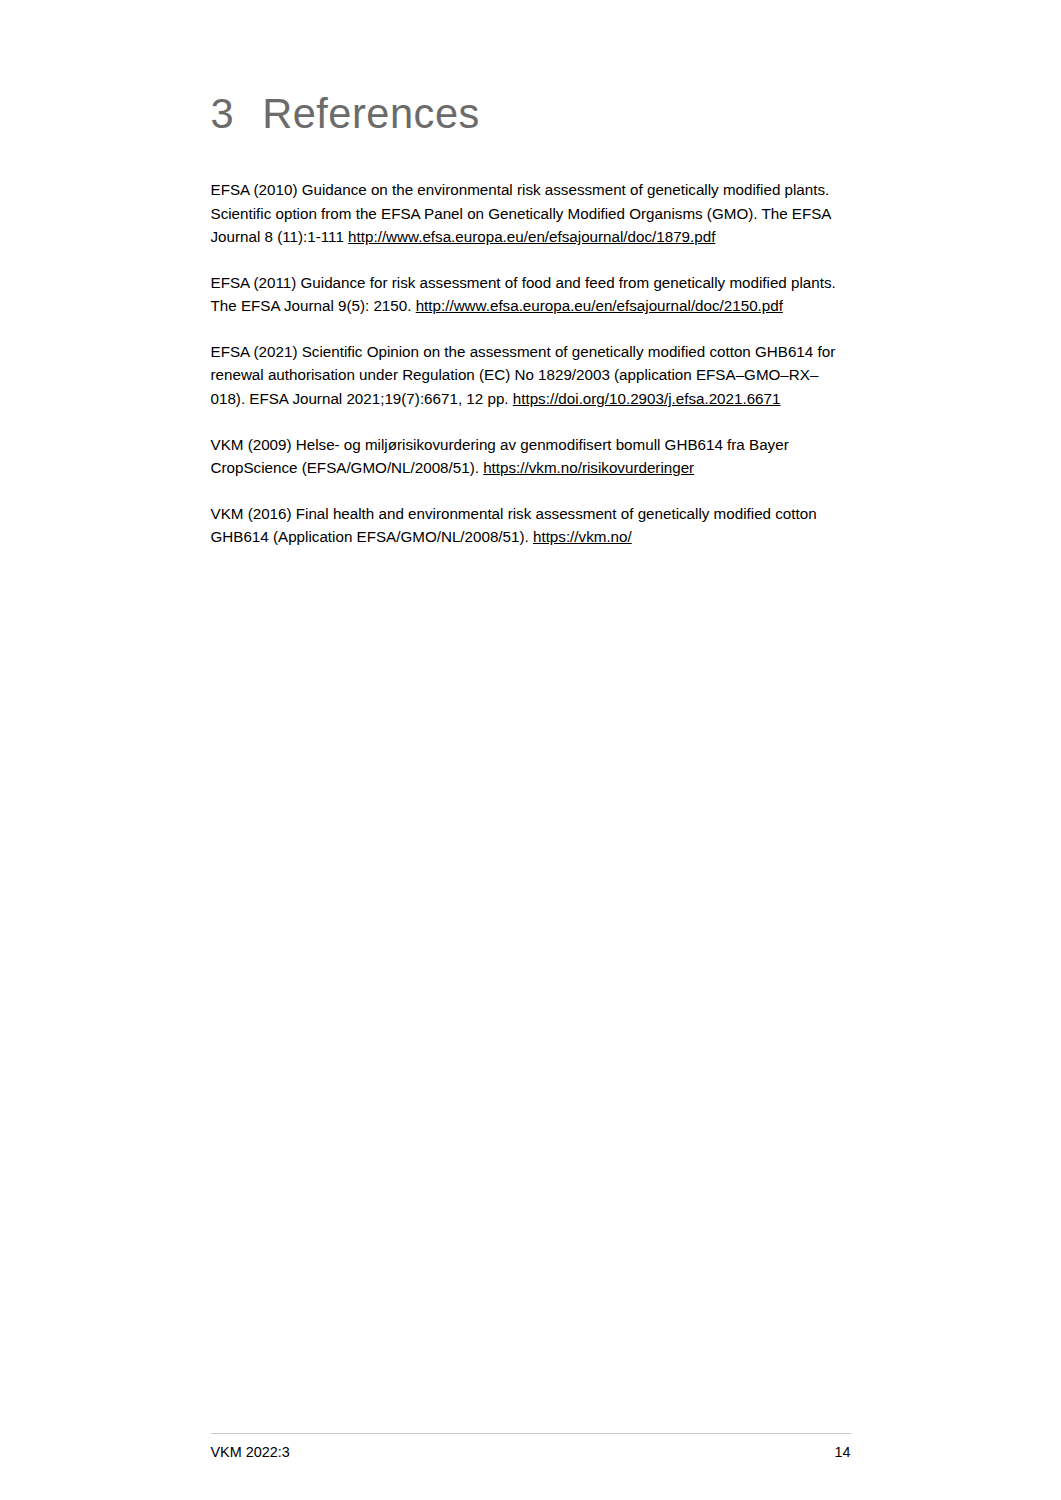3 References
EFSA (2010) Guidance on the environmental risk assessment of genetically modified plants. Scientific option from the EFSA Panel on Genetically Modified Organisms (GMO). The EFSA Journal 8 (11):1-111 http://www.efsa.europa.eu/en/efsajournal/doc/1879.pdf
EFSA (2011) Guidance for risk assessment of food and feed from genetically modified plants. The EFSA Journal 9(5): 2150. http://www.efsa.europa.eu/en/efsajournal/doc/2150.pdf
EFSA (2021) Scientific Opinion on the assessment of genetically modified cotton GHB614 for renewal authorisation under Regulation (EC) No 1829/2003 (application EFSA–GMO–RX–018). EFSA Journal 2021;19(7):6671, 12 pp. https://doi.org/10.2903/j.efsa.2021.6671
VKM (2009) Helse- og miljørisikovurdering av genmodifisert bomull GHB614 fra Bayer CropScience (EFSA/GMO/NL/2008/51). https://vkm.no/risikovurderinger
VKM (2016) Final health and environmental risk assessment of genetically modified cotton GHB614 (Application EFSA/GMO/NL/2008/51). https://vkm.no/
VKM 2022:3 14